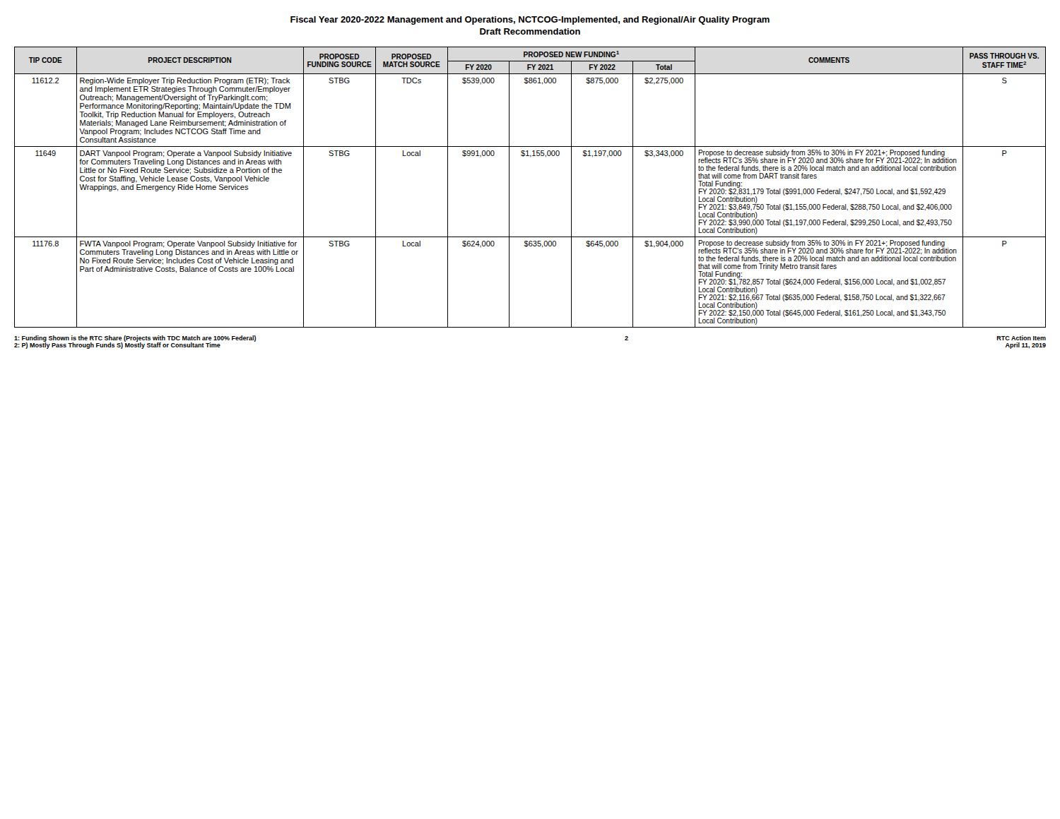Fiscal Year 2020-2022 Management and Operations, NCTCOG-Implemented, and Regional/Air Quality Program
Draft Recommendation
| TIP CODE | PROJECT DESCRIPTION | PROPOSED FUNDING SOURCE | PROPOSED MATCH SOURCE | PROPOSED NEW FUNDING 1 | COMMENTS | PASS THROUGH VS. STAFF TIME 2 |
| --- | --- | --- | --- | --- | --- | --- |
| FY 2020 | FY 2021 | FY 2022 | Total |
| 11612.2 | Region-Wide Employer Trip Reduction Program (ETR); Track and Implement ETR Strategies Through Commuter/Employer Outreach; Management/Oversight of TryParkingIt.com; Performance Monitoring/Reporting; Maintain/Update the TDM Toolkit, Trip Reduction Manual for Employers, Outreach Materials; Managed Lane Reimbursement; Administration of Vanpool Program; Includes NCTCOG Staff Time and Consultant Assistance | STBG | TDCs | $539,000 | $861,000 | $875,000 | $2,275,000 | | S |
| 11649 | DART Vanpool Program; Operate a Vanpool Subsidy Initiative for Commuters Traveling Long Distances and in Areas with Little or No Fixed Route Service; Subsidize a Portion of the Cost for Staffing, Vehicle Lease Costs, Vanpool Vehicle Wrappings, and Emergency Ride Home Services | STBG | Local | $991,000 | $1,155,000 | $1,197,000 | $3,343,000 | Propose to decrease subsidy from 35% to 30% in FY 2021+; Proposed funding reflects RTC's 35% share in FY 2020 and 30% share for FY 2021-2022; In addition to the federal funds, there is a 20% local match and an additional local contribution that will come from DART transit fares Total Funding: FY 2020: $2,831,179 Total ($991,000 Federal, $247,750 Local, and $1,592,429 Local Contribution) FY 2021: $3,849,750 Total ($1,155,000 Federal, $288,750 Local, and $2,406,000 Local Contribution) FY 2022: $3,990,000 Total ($1,197,000 Federal, $299,250 Local, and $2,493,750 Local Contribution) | P |
| 11176.8 | FWTA Vanpool Program; Operate Vanpool Subsidy Initiative for Commuters Traveling Long Distances and in Areas with Little or No Fixed Route Service; Includes Cost of Vehicle Leasing and Part of Administrative Costs, Balance of Costs are 100% Local | STBG | Local | $624,000 | $635,000 | $645,000 | $1,904,000 | Propose to decrease subsidy from 35% to 30% in FY 2021+; Proposed funding reflects RTC's 35% share in FY 2020 and 30% share for FY 2021-2022; In addition to the federal funds, there is a 20% local match and an additional local contribution that will come from Trinity Metro transit fares Total Funding: FY 2020: $1,782,857 Total ($624,000 Federal, $156,000 Local, and $1,002,857 Local Contribution) FY 2021: $2,116,667 Total ($635,000 Federal, $158,750 Local, and $1,322,667 Local Contribution) FY 2022: $2,150,000 Total ($645,000 Federal, $161,250 Local, and $1,343,750 Local Contribution) | P |
1: Funding Shown is the RTC Share (Projects with TDC Match are 100% Federal)
2: P) Mostly Pass Through Funds S) Mostly Staff or Consultant Time
2
RTC Action Item
April 11, 2019